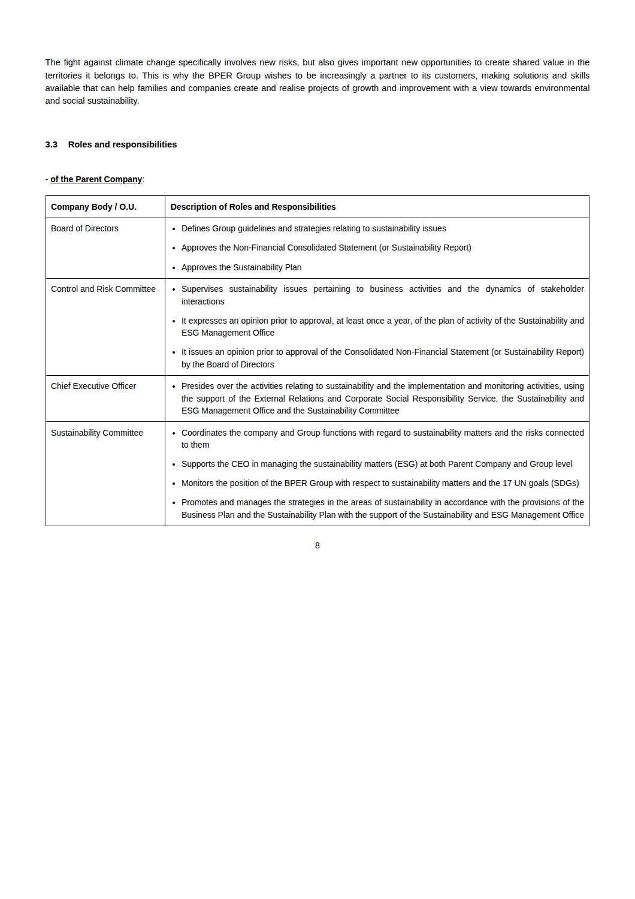The fight against climate change specifically involves new risks, but also gives important new opportunities to create shared value in the territories it belongs to. This is why the BPER Group wishes to be increasingly a partner to its customers, making solutions and skills available that can help families and companies create and realise projects of growth and improvement with a view towards environmental and social sustainability.
3.3 Roles and responsibilities
- of the Parent Company:
| Company Body / O.U. | Description of Roles and Responsibilities |
| --- | --- |
| Board of Directors | Defines Group guidelines and strategies relating to sustainability issues Approves the Non-Financial Consolidated Statement (or Sustainability Report) Approves the Sustainability Plan |
| Control and Risk Committee | Supervises sustainability issues pertaining to business activities and the dynamics of stakeholder interactions It expresses an opinion prior to approval, at least once a year, of the plan of activity of the Sustainability and ESG Management Office It issues an opinion prior to approval of the Consolidated Non-Financial Statement (or Sustainability Report) by the Board of Directors |
| Chief Executive Officer | Presides over the activities relating to sustainability and the implementation and monitoring activities, using the support of the External Relations and Corporate Social Responsibility Service, the Sustainability and ESG Management Office and the Sustainability Committee |
| Sustainability Committee | Coordinates the company and Group functions with regard to sustainability matters and the risks connected to them Supports the CEO in managing the sustainability matters (ESG) at both Parent Company and Group level Monitors the position of the BPER Group with respect to sustainability matters and the 17 UN goals (SDGs) Promotes and manages the strategies in the areas of sustainability in accordance with the provisions of the Business Plan and the Sustainability Plan with the support of the Sustainability and ESG Management Office |
8